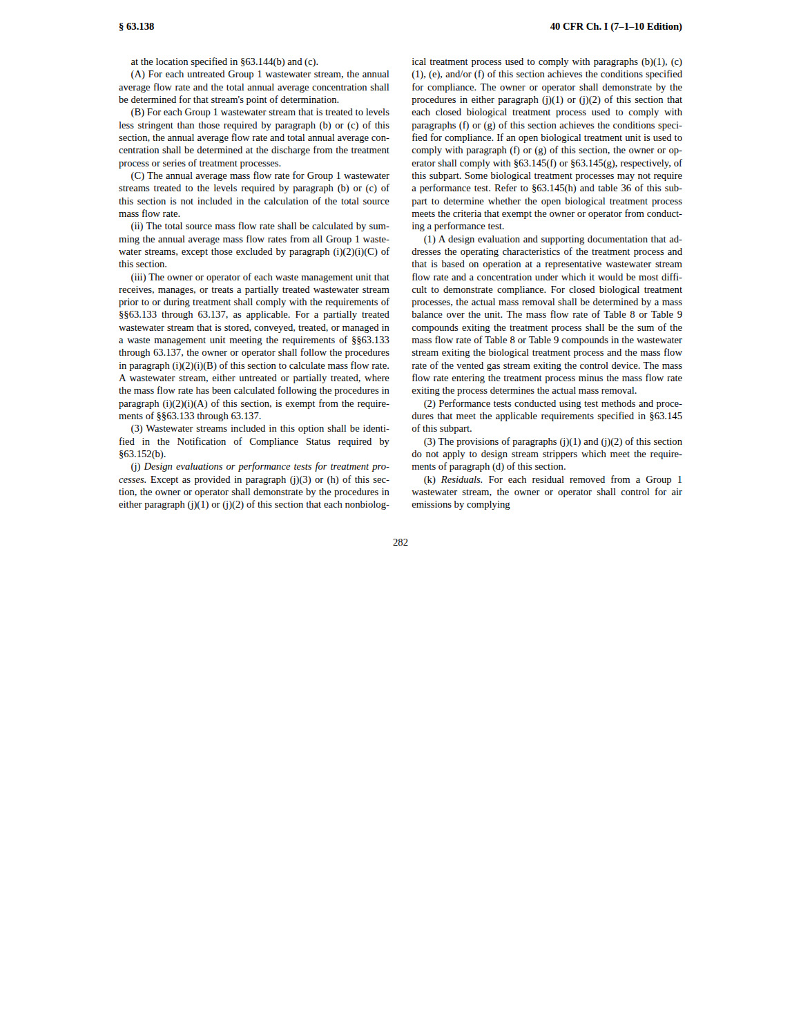§ 63.138 40 CFR Ch. I (7–1–10 Edition)
at the location specified in §63.144(b) and (c).
(A) For each untreated Group 1 wastewater stream, the annual average flow rate and the total annual average concentration shall be determined for that stream's point of determination.
(B) For each Group 1 wastewater stream that is treated to levels less stringent than those required by paragraph (b) or (c) of this section, the annual average flow rate and total annual average concentration shall be determined at the discharge from the treatment process or series of treatment processes.
(C) The annual average mass flow rate for Group 1 wastewater streams treated to the levels required by paragraph (b) or (c) of this section is not included in the calculation of the total source mass flow rate.
(ii) The total source mass flow rate shall be calculated by summing the annual average mass flow rates from all Group 1 wastewater streams, except those excluded by paragraph (i)(2)(i)(C) of this section.
(iii) The owner or operator of each waste management unit that receives, manages, or treats a partially treated wastewater stream prior to or during treatment shall comply with the requirements of §§63.133 through 63.137, as applicable. For a partially treated wastewater stream that is stored, conveyed, treated, or managed in a waste management unit meeting the requirements of §§63.133 through 63.137, the owner or operator shall follow the procedures in paragraph (i)(2)(i)(B) of this section to calculate mass flow rate. A wastewater stream, either untreated or partially treated, where the mass flow rate has been calculated following the procedures in paragraph (i)(2)(i)(A) of this section, is exempt from the requirements of §§63.133 through 63.137.
(3) Wastewater streams included in this option shall be identified in the Notification of Compliance Status required by §63.152(b).
(j) Design evaluations or performance tests for treatment processes. Except as provided in paragraph (j)(3) or (h) of this section, the owner or operator shall demonstrate by the procedures in either paragraph (j)(1) or (j)(2) of this section that each nonbiological treatment process used to comply with paragraphs (b)(1), (c)(1), (e), and/or (f) of this section achieves the conditions specified for compliance. The owner or operator shall demonstrate by the procedures in either paragraph (j)(1) or (j)(2) of this section that each closed biological treatment process used to comply with paragraphs (f) or (g) of this section achieves the conditions specified for compliance. If an open biological treatment unit is used to comply with paragraph (f) or (g) of this section, the owner or operator shall comply with §63.145(f) or §63.145(g), respectively, of this subpart. Some biological treatment processes may not require a performance test. Refer to §63.145(h) and table 36 of this subpart to determine whether the open biological treatment process meets the criteria that exempt the owner or operator from conducting a performance test.
(1) A design evaluation and supporting documentation that addresses the operating characteristics of the treatment process and that is based on operation at a representative wastewater stream flow rate and a concentration under which it would be most difficult to demonstrate compliance. For closed biological treatment processes, the actual mass removal shall be determined by a mass balance over the unit. The mass flow rate of Table 8 or Table 9 compounds exiting the treatment process shall be the sum of the mass flow rate of Table 8 or Table 9 compounds in the wastewater stream exiting the biological treatment process and the mass flow rate of the vented gas stream exiting the control device. The mass flow rate entering the treatment process minus the mass flow rate exiting the process determines the actual mass removal.
(2) Performance tests conducted using test methods and procedures that meet the applicable requirements specified in §63.145 of this subpart.
(3) The provisions of paragraphs (j)(1) and (j)(2) of this section do not apply to design stream strippers which meet the requirements of paragraph (d) of this section.
(k) Residuals. For each residual removed from a Group 1 wastewater stream, the owner or operator shall control for air emissions by complying
282